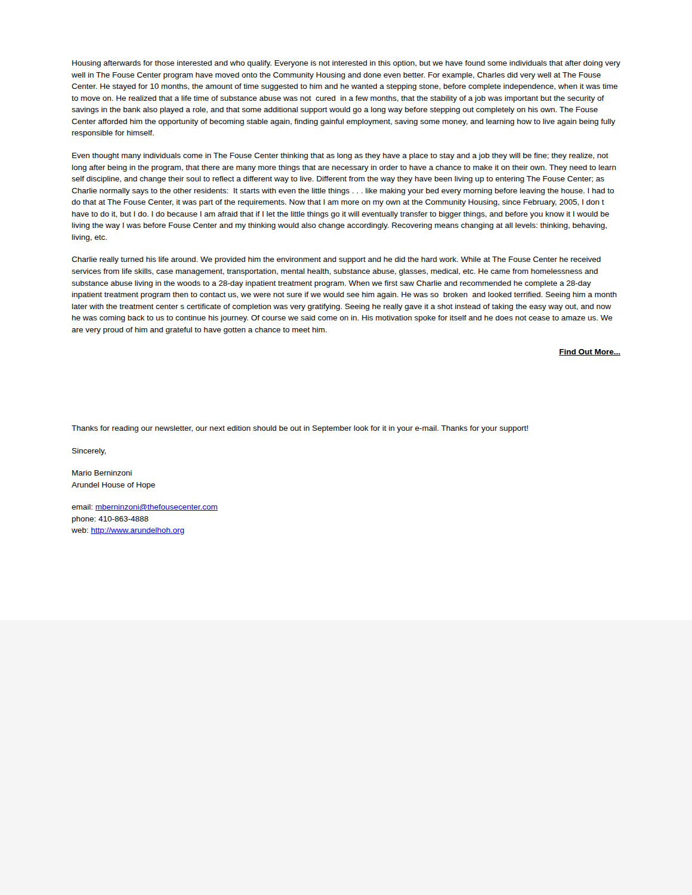Housing afterwards for those interested and who qualify. Everyone is not interested in this option, but we have found some individuals that after doing very well in The Fouse Center program have moved onto the Community Housing and done even better. For example, Charles did very well at The Fouse Center. He stayed for 10 months, the amount of time suggested to him and he wanted a stepping stone, before complete independence, when it was time to move on. He realized that a life time of substance abuse was not cured in a few months, that the stability of a job was important but the security of savings in the bank also played a role, and that some additional support would go a long way before stepping out completely on his own. The Fouse Center afforded him the opportunity of becoming stable again, finding gainful employment, saving some money, and learning how to live again being fully responsible for himself.
Even thought many individuals come in The Fouse Center thinking that as long as they have a place to stay and a job they will be fine; they realize, not long after being in the program, that there are many more things that are necessary in order to have a chance to make it on their own. They need to learn self discipline, and change their soul to reflect a different way to live. Different from the way they have been living up to entering The Fouse Center; as Charlie normally says to the other residents: It starts with even the little things . . . like making your bed every morning before leaving the house. I had to do that at The Fouse Center, it was part of the requirements. Now that I am more on my own at the Community Housing, since February, 2005, I don t have to do it, but I do. I do because I am afraid that if I let the little things go it will eventually transfer to bigger things, and before you know it I would be living the way I was before Fouse Center and my thinking would also change accordingly. Recovering means changing at all levels: thinking, behaving, living, etc.
Charlie really turned his life around. We provided him the environment and support and he did the hard work. While at The Fouse Center he received services from life skills, case management, transportation, mental health, substance abuse, glasses, medical, etc. He came from homelessness and substance abuse living in the woods to a 28-day inpatient treatment program. When we first saw Charlie and recommended he complete a 28-day inpatient treatment program then to contact us, we were not sure if we would see him again. He was so broken and looked terrified. Seeing him a month later with the treatment center s certificate of completion was very gratifying. Seeing he really gave it a shot instead of taking the easy way out, and now he was coming back to us to continue his journey. Of course we said come on in. His motivation spoke for itself and he does not cease to amaze us. We are very proud of him and grateful to have gotten a chance to meet him.
Find Out More...
Thanks for reading our newsletter, our next edition should be out in September look for it in your e-mail. Thanks for your support!
Sincerely,
Mario Berninzoni
Arundel House of Hope
email: mberninzoni@thefousecenter.com
phone: 410-863-4888
web: http://www.arundelhoh.org